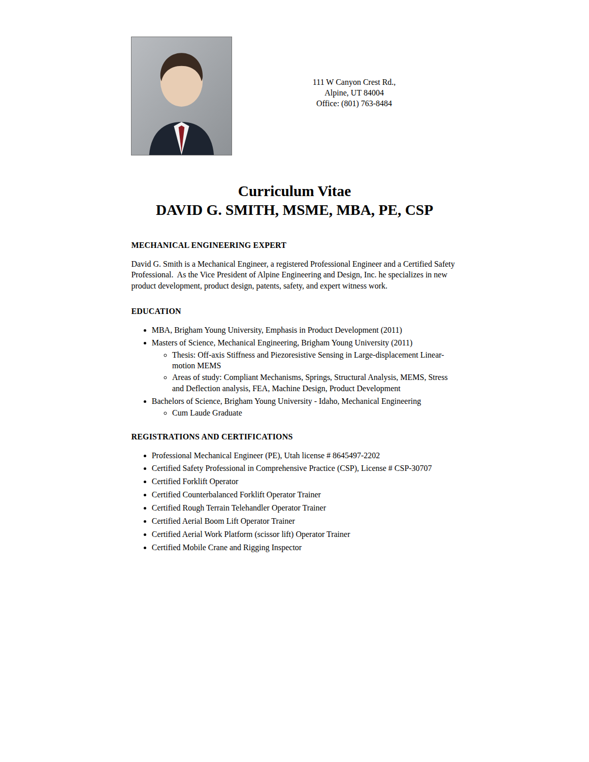111 W Canyon Crest Rd.,
Alpine, UT 84004
Office: (801) 763-8484
Curriculum Vitae
DAVID G. SMITH, MSME, MBA, PE, CSP
MECHANICAL ENGINEERING EXPERT
David G. Smith is a Mechanical Engineer, a registered Professional Engineer and a Certified Safety Professional. As the Vice President of Alpine Engineering and Design, Inc. he specializes in new product development, product design, patents, safety, and expert witness work.
EDUCATION
MBA, Brigham Young University, Emphasis in Product Development (2011)
Masters of Science, Mechanical Engineering, Brigham Young University (2011)
Thesis: Off-axis Stiffness and Piezoresistive Sensing in Large-displacement Linear-motion MEMS
Areas of study: Compliant Mechanisms, Springs, Structural Analysis, MEMS, Stress and Deflection analysis, FEA, Machine Design, Product Development
Bachelors of Science, Brigham Young University - Idaho, Mechanical Engineering
Cum Laude Graduate
REGISTRATIONS AND CERTIFICATIONS
Professional Mechanical Engineer (PE), Utah license # 8645497-2202
Certified Safety Professional in Comprehensive Practice (CSP), License # CSP-30707
Certified Forklift Operator
Certified Counterbalanced Forklift Operator Trainer
Certified Rough Terrain Telehandler Operator Trainer
Certified Aerial Boom Lift Operator Trainer
Certified Aerial Work Platform (scissor lift) Operator Trainer
Certified Mobile Crane and Rigging Inspector